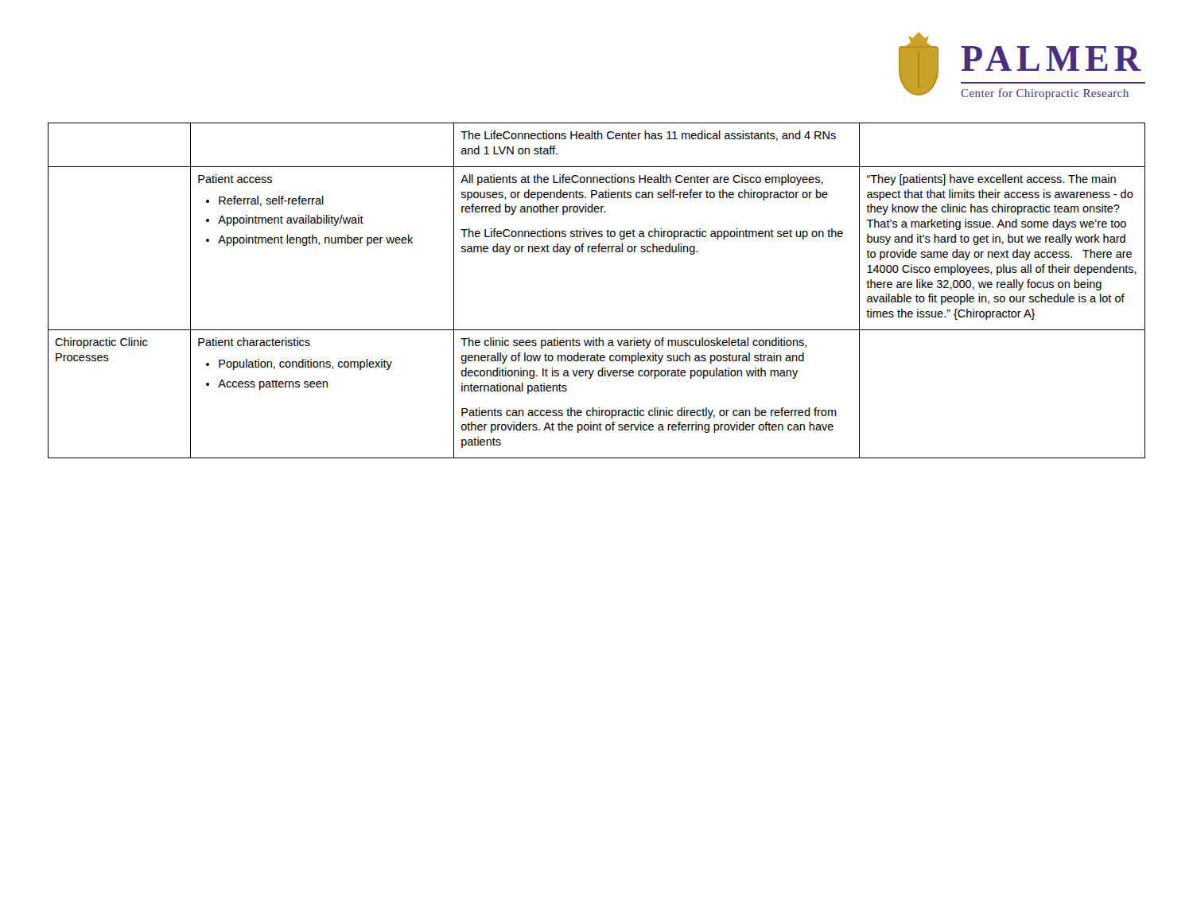PALMER
Center for Chiropractic Research
| | | The LifeConnections Health Center has 11 medical assistants, and 4 RNs and 1 LVN on staff. | |
| | Patient access Referral, self-referral Appointment availability/wait Appointment length, number per week | All patients at the LifeConnections Health Center are Cisco employees, spouses, or dependents. Patients can self-refer to the chiropractor or be referred by another provider. The LifeConnections strives to get a chiropractic appointment set up on the same day or next day of referral or scheduling. | “They [patients] have excellent access. The main aspect that that limits their access is awareness - do they know the clinic has chiropractic team onsite? That’s a marketing issue. And some days we’re too busy and it’s hard to get in, but we really work hard to provide same day or next day access. There are 14000 Cisco employees, plus all of their dependents, there are like 32,000, we really focus on being available to fit people in, so our schedule is a lot of times the issue.” {Chiropractor A} |
| Chiropractic Clinic Processes | Patient characteristics Population, conditions, complexity Access patterns seen | The clinic sees patients with a variety of musculoskeletal conditions, generally of low to moderate complexity such as postural strain and deconditioning. It is a very diverse corporate population with many international patients Patients can access the chiropractic clinic directly, or can be referred from other providers. At the point of service a referring provider often can have patients | |